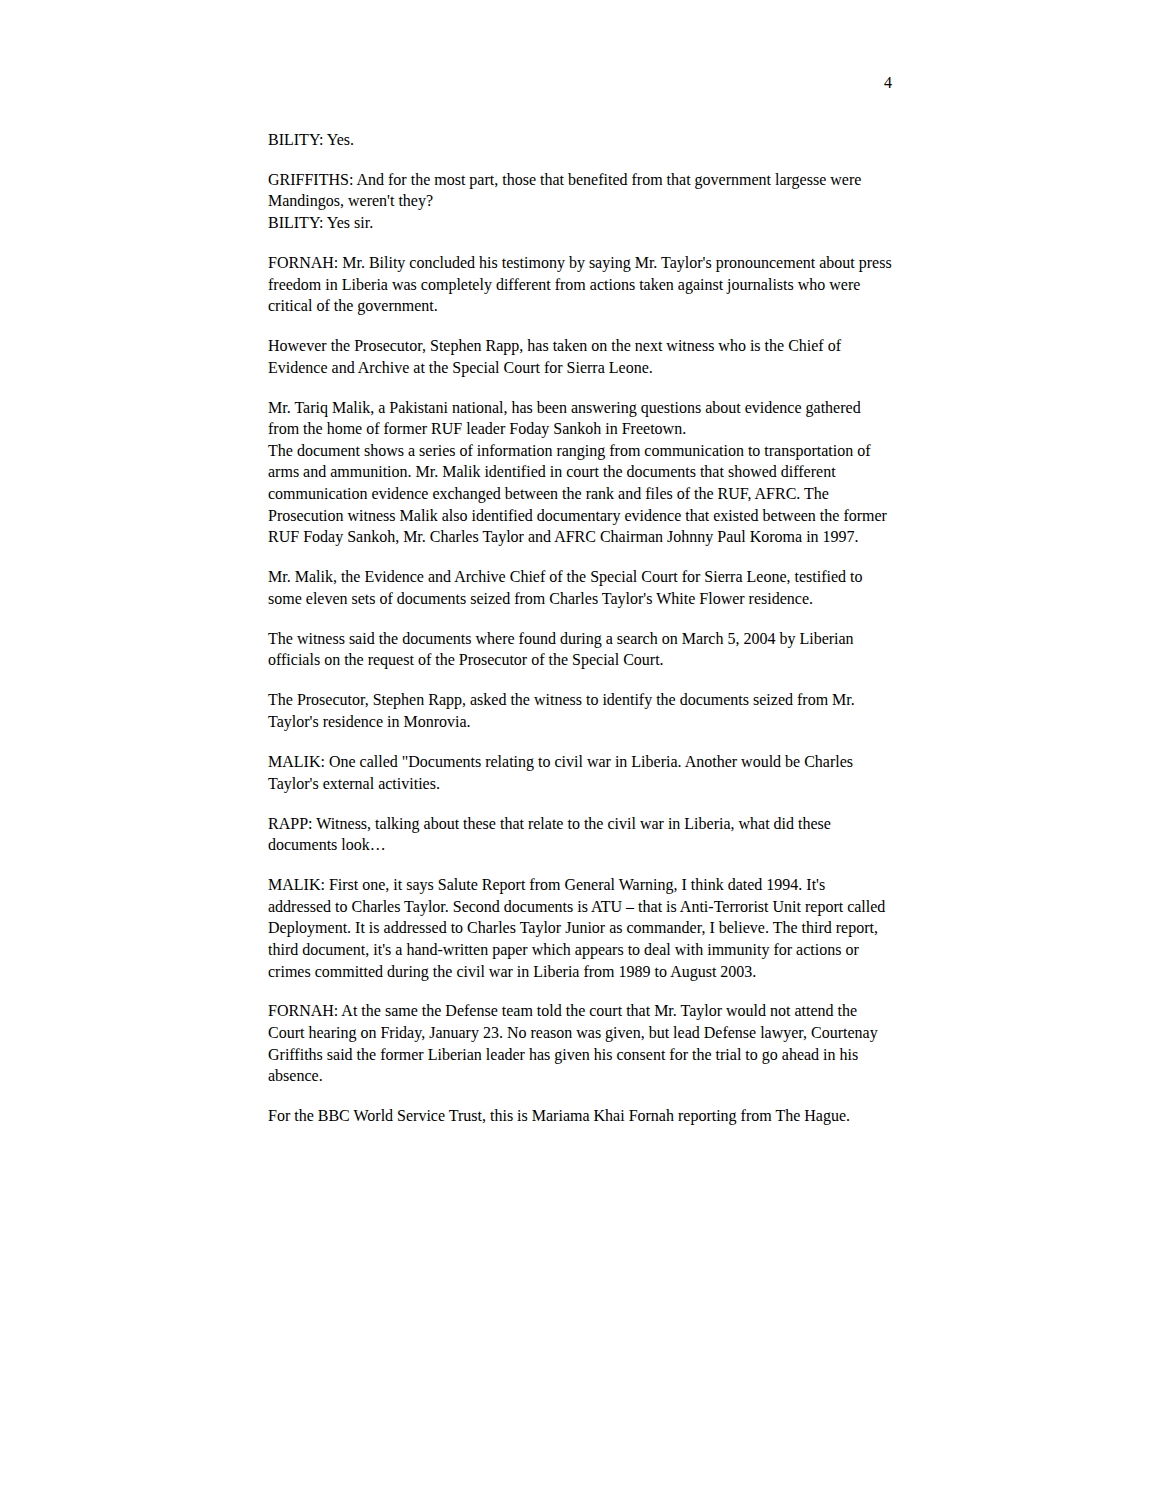4
BILITY: Yes.
GRIFFITHS: And for the most part, those that benefited from that government largesse were Mandingos, weren't they?
BILITY: Yes sir.
FORNAH: Mr. Bility concluded his testimony by saying Mr. Taylor's pronouncement about press freedom in Liberia was completely different from actions taken against journalists who were critical of the government.
However the Prosecutor, Stephen Rapp, has taken on the next witness who is the Chief of Evidence and Archive at the Special Court for Sierra Leone.
Mr. Tariq Malik, a Pakistani national, has been answering questions about evidence gathered from the home of former RUF leader Foday Sankoh in Freetown.
The document shows a series of information ranging from communication to transportation of arms and ammunition. Mr. Malik identified in court the documents that showed different communication evidence exchanged between the rank and files of the RUF, AFRC. The Prosecution witness Malik also identified documentary evidence that existed between the former RUF Foday Sankoh, Mr. Charles Taylor and AFRC Chairman Johnny Paul Koroma in 1997.
Mr. Malik, the Evidence and Archive Chief of the Special Court for Sierra Leone, testified to some eleven sets of documents seized from Charles Taylor's White Flower residence.
The witness said the documents where found during a search on March 5, 2004 by Liberian officials on the request of the Prosecutor of the Special Court.
The Prosecutor, Stephen Rapp, asked the witness to identify the documents seized from Mr. Taylor's residence in Monrovia.
MALIK: One called "Documents relating to civil war in Liberia. Another would be Charles Taylor's external activities.
RAPP: Witness, talking about these that relate to the civil war in Liberia, what did these documents look…
MALIK: First one, it says Salute Report from General Warning, I think dated 1994. It's addressed to Charles Taylor. Second documents is ATU – that is Anti-Terrorist Unit report called Deployment. It is addressed to Charles Taylor Junior as commander, I believe. The third report, third document, it's a hand-written paper which appears to deal with immunity for actions or crimes committed during the civil war in Liberia from 1989 to August 2003.
FORNAH: At the same the Defense team told the court that Mr. Taylor would not attend the Court hearing on Friday, January 23. No reason was given, but lead Defense lawyer, Courtenay Griffiths said the former Liberian leader has given his consent for the trial to go ahead in his absence.
For the BBC World Service Trust, this is Mariama Khai Fornah reporting from The Hague.